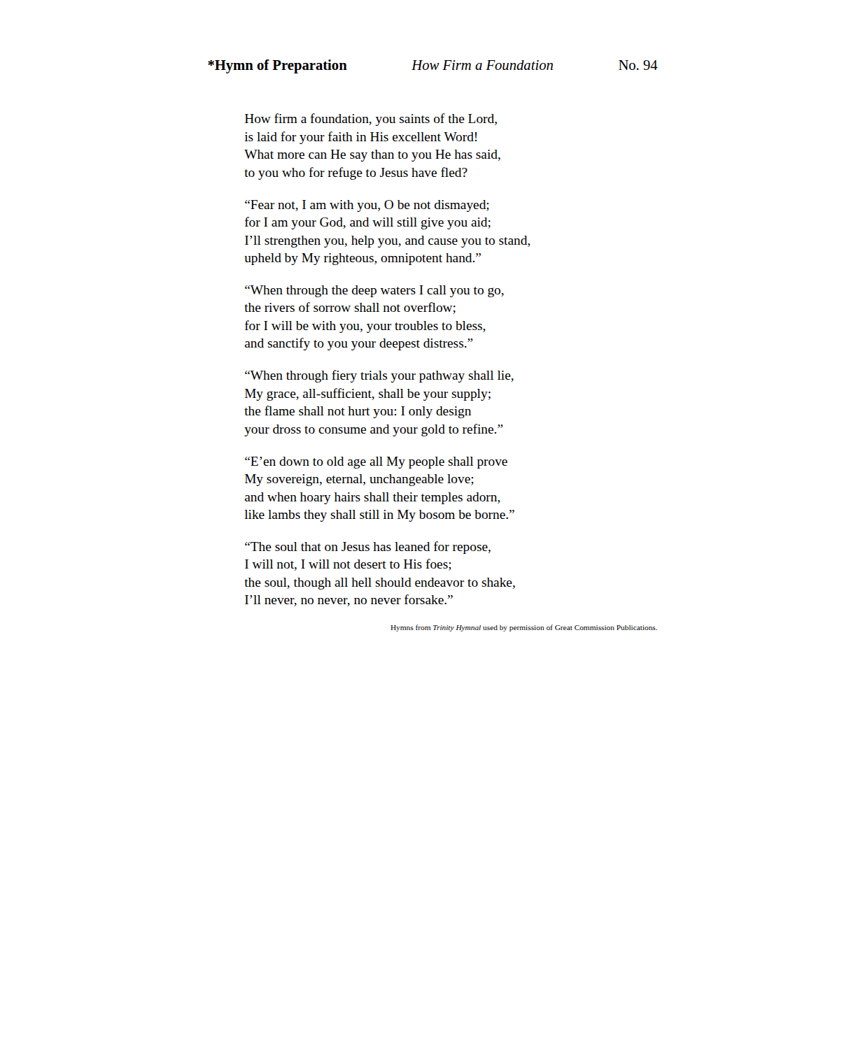*Hymn of Preparation How Firm a Foundation No. 94
How firm a foundation, you saints of the Lord,
is laid for your faith in His excellent Word!
What more can He say than to you He has said,
to you who for refuge to Jesus have fled?
“Fear not, I am with you, O be not dismayed;
for I am your God, and will still give you aid;
I’ll strengthen you, help you, and cause you to stand,
upheld by My righteous, omnipotent hand.”
“When through the deep waters I call you to go,
the rivers of sorrow shall not overflow;
for I will be with you, your troubles to bless,
and sanctify to you your deepest distress.”
“When through fiery trials your pathway shall lie,
My grace, all-sufficient, shall be your supply;
the flame shall not hurt you: I only design
your dross to consume and your gold to refine.”
“E’en down to old age all My people shall prove
My sovereign, eternal, unchangeable love;
and when hoary hairs shall their temples adorn,
like lambs they shall still in My bosom be borne.”
“The soul that on Jesus has leaned for repose,
I will not, I will not desert to His foes;
the soul, though all hell should endeavor to shake,
I’ll never, no never, no never forsake.”
Hymns from Trinity Hymnal used by permission of Great Commission Publications.